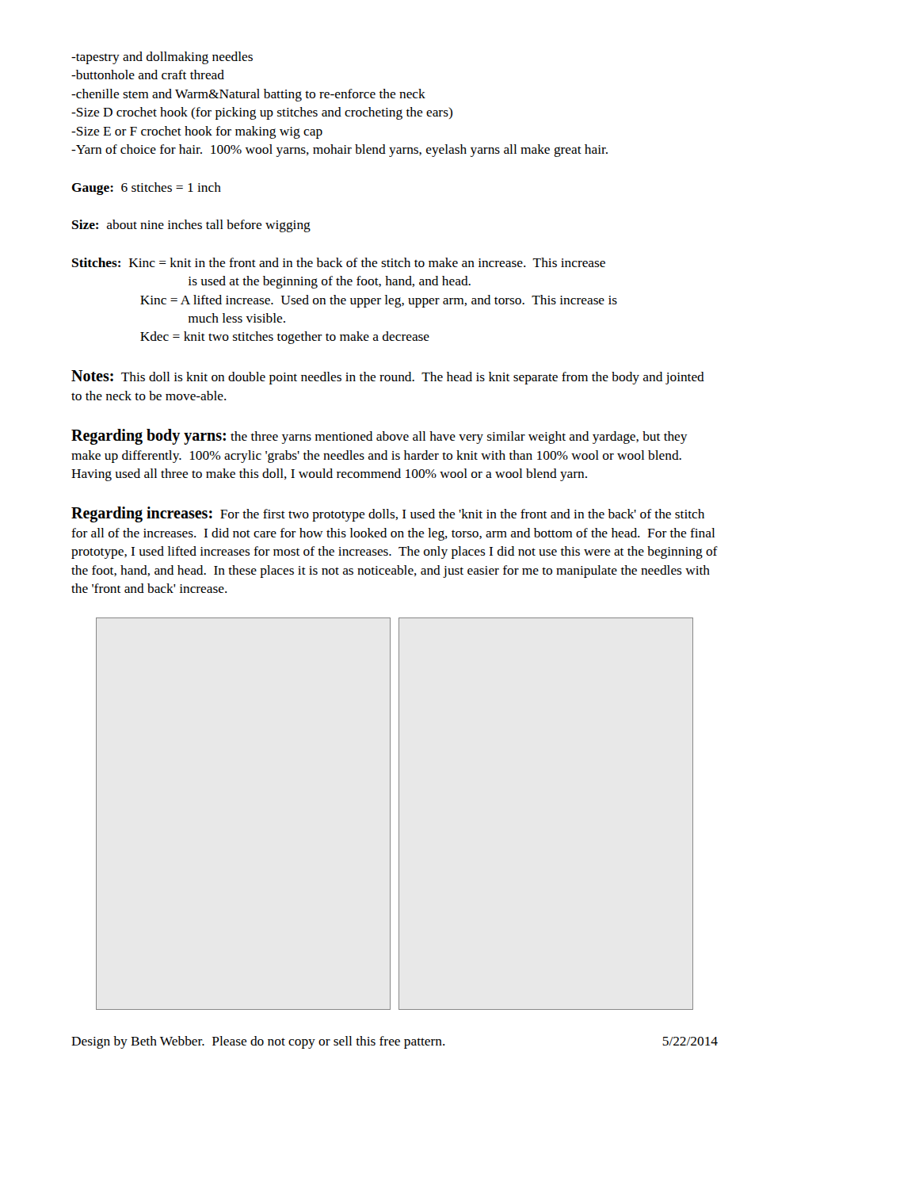-tapestry and dollmaking needles
-buttonhole and craft thread
-chenille stem and Warm&Natural batting to re-enforce the neck
-Size D crochet hook (for picking up stitches and crocheting the ears)
-Size E or F crochet hook for making wig cap
-Yarn of choice for hair. 100% wool yarns, mohair blend yarns, eyelash yarns all make great hair.
Gauge: 6 stitches = 1 inch
Size: about nine inches tall before wigging
Stitches: Kinc = knit in the front and in the back of the stitch to make an increase. This increase
is used at the beginning of the foot, hand, and head.
Kinc = A lifted increase. Used on the upper leg, upper arm, and torso. This increase is
much less visible.
Kdec = knit two stitches together to make a decrease
Notes: This doll is knit on double point needles in the round. The head is knit separate from the body and jointed to the neck to be move-able.
Regarding body yarns: the three yarns mentioned above all have very similar weight and yardage, but they make up differently. 100% acrylic 'grabs' the needles and is harder to knit with than 100% wool or wool blend. Having used all three to make this doll, I would recommend 100% wool or a wool blend yarn.
Regarding increases: For the first two prototype dolls, I used the 'knit in the front and in the back' of the stitch for all of the increases. I did not care for how this looked on the leg, torso, arm and bottom of the head. For the final prototype, I used lifted increases for most of the increases. The only places I did not use this were at the beginning of the foot, hand, and head. In these places it is not as noticeable, and just easier for me to manipulate the needles with the 'front and back' increase.
Design by Beth Webber. Please do not copy or sell this free pattern. 5/22/2014